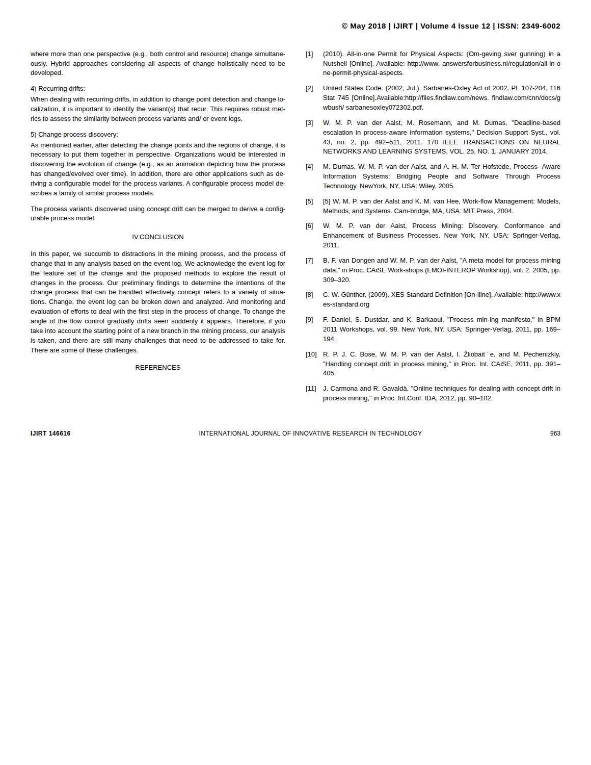© May 2018 | IJIRT | Volume 4 Issue 12 | ISSN: 2349-6002
where more than one perspective (e.g., both control and resource) change simultaneously. Hybrid approaches considering all aspects of change holistically need to be developed.
4) Recurring drifts:
When dealing with recurring drifts, in addition to change point detection and change localization, it is important to identify the variant(s) that recur. This requires robust metrics to assess the similarity between process variants and/ or event logs.
5) Change process discovery:
As mentioned earlier, after detecting the change points and the regions of change, it is necessary to put them together in perspective. Organizations would be interested in discovering the evolution of change (e.g., as an animation depicting how the process has changed/evolved over time). In addition, there are other applications such as de-riving a configurable model for the process variants. A configurable process model describes a family of similar process models.
The process variants discovered using concept drift can be merged to derive a configurable process model.
IV.CONCLUSION
In this paper, we succumb to distractions in the mining process, and the process of change that in any analysis based on the event log. We acknowledge the event log for the feature set of the change and the proposed methods to explore the result of changes in the process. Our preliminary findings to determine the intentions of the change process that can be handled effectively concept refers to a variety of situations. Change, the event log can be broken down and analyzed. And monitoring and evaluation of efforts to deal with the first step in the process of change. To change the angle of the flow control gradually drifts seen suddenly it appears. Therefore, if you take into account the starting point of a new branch in the mining process, our analysis is taken, and there are still many challenges that need to be addressed to take for. There are some of these challenges.
REFERENCES
[1](2010). All-in-one Permit for Physical Aspects: (Om-geving sver gunning) in a Nutshell [Online]. Available: http://www. answersforbusiness.nl/regulation/all-in-one-permit-physical-aspects.
[2] United States Code. (2002, Jul.). Sarbanes-Oxley Act of 2002, PL 107-204, 116 Stat 745 [Online].Available:http://files.findlaw.com/news. findlaw.com/cnn/docs/gwbush/ sarbanesoxley072302.pdf.
[3] W. M. P. van der Aalst, M. Rosemann, and M. Dumas, "Deadline-based escalation in process-aware information systems," Decision Support Syst., vol. 43, no. 2, pp. 492–511, 2011. 170 IEEE TRANSACTIONS ON NEURAL NETWORKS AND LEARNING SYSTEMS, VOL. 25, NO. 1, JANUARY 2014.
[4] M. Dumas, W. M. P. van der Aalst, and A. H. M. Ter Hofstede, Process- Aware Information Systems: Bridging People and Software Through Process Technology. NewYork, NY, USA: Wiley, 2005.
[5][5] W. M. P. van der Aalst and K. M. van Hee, Work-flow Management: Models, Methods, and Systems. Cam-bridge, MA, USA: MIT Press, 2004.
[6] W. M. P. van der Aalst, Process Mining: Discovery, Conformance and Enhancement of Business Processes. New York, NY, USA: Springer-Verlag, 2011.
[7] B. F. van Dongen and W. M. P. van der Aalst, "A meta model for process mining data," in Proc. CAiSE Work-shops (EMOI-INTEROP Workshop), vol. 2. 2005, pp. 309–320.
[8] C. W. Günther, (2009). XES Standard Definition [On-lilne]. Available: http://www.xes-standard.org
[9] F. Daniel, S. Dustdar, and K. Barkaoui, "Process min-ing manifesto," in BPM 2011 Workshops, vol. 99. New York, NY, USA: Springer-Verlag, 2011, pp. 169–194.
[10] R. P. J. C. Bose, W. M. P. van der Aalst, I. Žliobait˙e, and M. Pechenizkiy, "Handling concept drift in process mining," in Proc. Int. CAiSE, 2011, pp. 391–405.
[11] J. Carmona and R. Gavaldà, "Online techniques for dealing with concept drift in process mining," in Proc. Int.Conf. IDA, 2012, pp. 90–102.
IJIRT 146616 INTERNATIONAL JOURNAL OF INNOVATIVE RESEARCH IN TECHNOLOGY 963